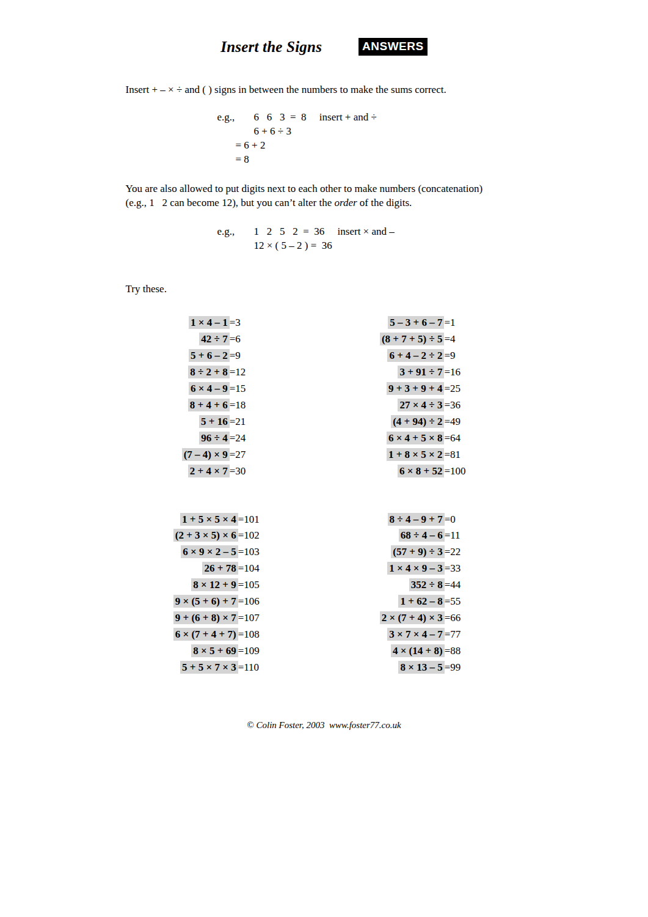Insert the Signs ANSWERS
Insert + – × ÷ and ( ) signs in between the numbers to make the sums correct.
e.g., 6 6 3 = 8 insert + and ÷
6 + 6 ÷ 3
= 6 + 2
= 8
You are also allowed to put digits next to each other to make numbers (concatenation)
(e.g., 1 2 can become 12), but you can’t alter the order of the digits.
e.g., 1 2 5 2 = 36 insert × and –
12 × ( 5 – 2 ) = 36
Try these.
| 1 × 4 – 1 | = | 3 |
| 42 ÷ 7 | = | 6 |
| 5 + 6 – 2 | = | 9 |
| 8 ÷ 2 + 8 | = | 12 |
| 6 × 4 – 9 | = | 15 |
| 8 + 4 + 6 | = | 18 |
| 5 + 16 | = | 21 |
| 96 ÷ 4 | = | 24 |
| (7 – 4) × 9 | = | 27 |
| 2 + 4 × 7 | = | 30 |
| 5 – 3 + 6 – 7 | = | 1 |
| (8 + 7 + 5) ÷ 5 | = | 4 |
| 6 + 4 – 2 ÷ 2 | = | 9 |
| 3 + 91 ÷ 7 | = | 16 |
| 9 + 3 + 9 + 4 | = | 25 |
| 27 × 4 ÷ 3 | = | 36 |
| (4 + 94) ÷ 2 | = | 49 |
| 6 × 4 + 5 × 8 | = | 64 |
| 1 + 8 × 5 × 2 | = | 81 |
| 6 × 8 + 52 | = | 100 |
| 1 + 5 × 5 × 4 | = | 101 |
| (2 + 3 × 5) × 6 | = | 102 |
| 6 × 9 × 2 – 5 | = | 103 |
| 26 + 78 | = | 104 |
| 8 × 12 + 9 | = | 105 |
| 9 × (5 + 6) + 7 | = | 106 |
| 9 + (6 + 8) × 7 | = | 107 |
| 6 × (7 + 4 + 7) | = | 108 |
| 8 × 5 + 69 | = | 109 |
| 5 + 5 × 7 × 3 | = | 110 |
| 8 ÷ 4 – 9 + 7 | = | 0 |
| 68 ÷ 4 – 6 | = | 11 |
| (57 + 9) ÷ 3 | = | 22 |
| 1 × 4 × 9 – 3 | = | 33 |
| 352 ÷ 8 | = | 44 |
| 1 + 62 – 8 | = | 55 |
| 2 × (7 + 4) × 3 | = | 66 |
| 3 × 7 × 4 – 7 | = | 77 |
| 4 × (14 + 8) | = | 88 |
| 8 × 13 – 5 | = | 99 |
© Colin Foster, 2003 www.foster77.co.uk